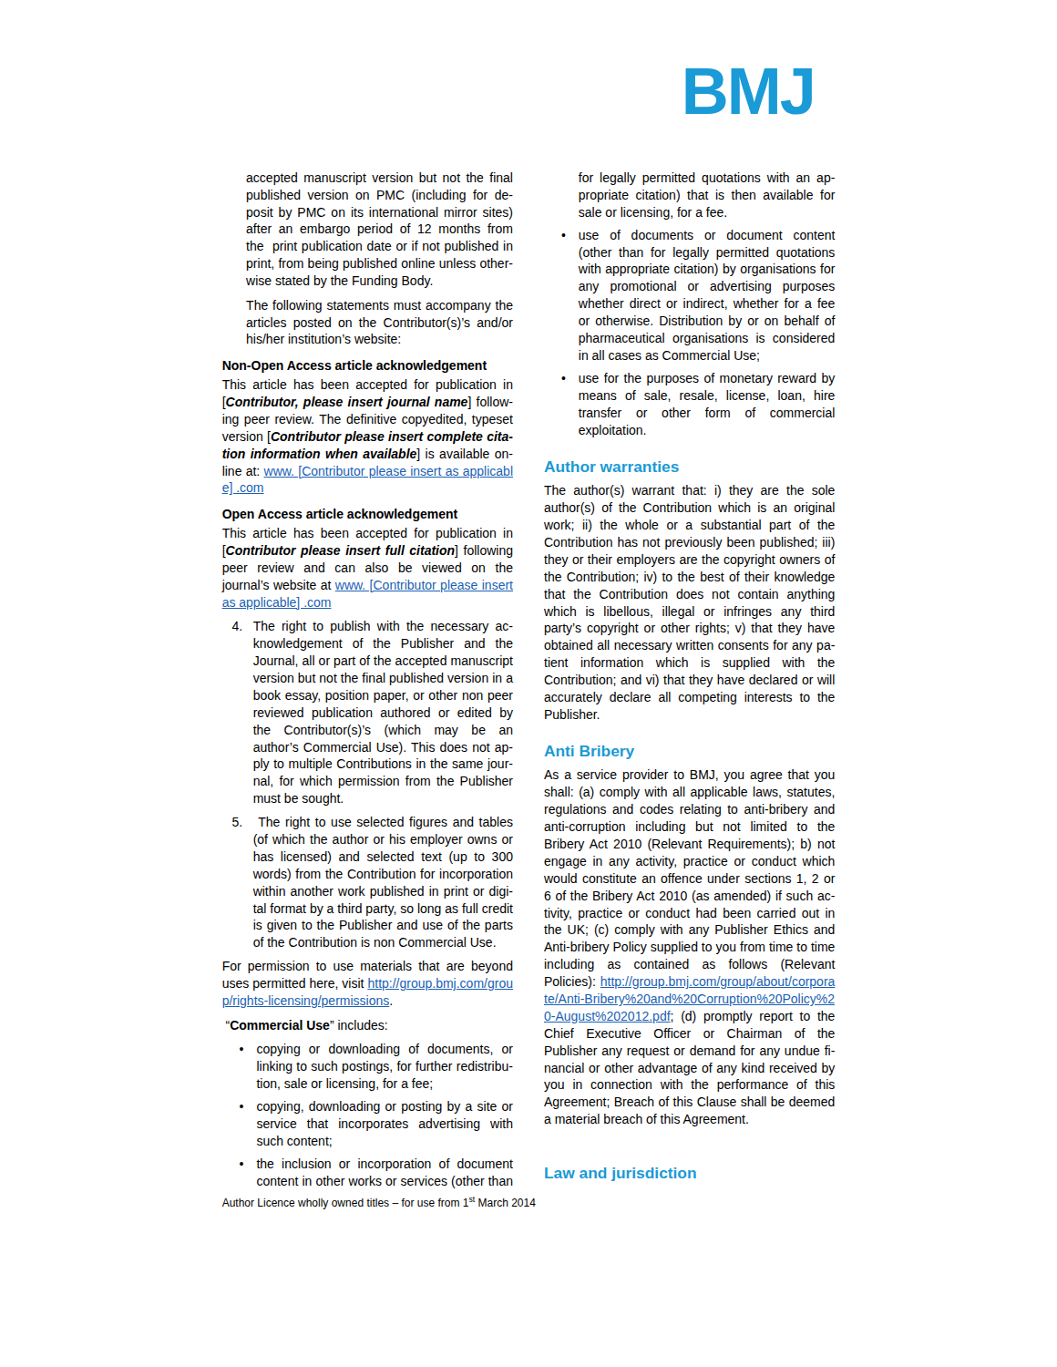BMJ
accepted manuscript version but not the final published version on PMC (including for deposit by PMC on its international mirror sites) after an embargo period of 12 months from the print publication date or if not published in print, from being published online unless otherwise stated by the Funding Body.
The following statements must accompany the articles posted on the Contributor(s)’s and/or his/her institution’s website:
Non-Open Access article acknowledgement
This article has been accepted for publication in [Contributor, please insert journal name] following peer review. The definitive copyedited, typeset version [Contributor please insert complete citation information when available] is available online at: www. [Contributor please insert as applicable] .com
Open Access article acknowledgement
This article has been accepted for publication in [Contributor please insert full citation] following peer review and can also be viewed on the journal’s website at www. [Contributor please insert as applicable] .com
The right to publish with the necessary acknowledgement of the Publisher and the Journal, all or part of the accepted manuscript version but not the final published version in a book essay, position paper, or other non peer reviewed publication authored or edited by the Contributor(s)’s (which may be an author’s Commercial Use). This does not apply to multiple Contributions in the same journal, for which permission from the Publisher must be sought.
The right to use selected figures and tables (of which the author or his employer owns or has licensed) and selected text (up to 300 words) from the Contribution for incorporation within another work published in print or digital format by a third party, so long as full credit is given to the Publisher and use of the parts of the Contribution is non Commercial Use.
For permission to use materials that are beyond uses permitted here, visit http://group.bmj.com/group/rights-licensing/permissions.
“Commercial Use” includes:
copying or downloading of documents, or linking to such postings, for further redistribution, sale or licensing, for a fee;
copying, downloading or posting by a site or service that incorporates advertising with such content;
the inclusion or incorporation of document content in other works or services (other than for legally permitted quotations with an appropriate citation) that is then available for sale or licensing, for a fee.
use of documents or document content (other than for legally permitted quotations with appropriate citation) by organisations for any promotional or advertising purposes whether direct or indirect, whether for a fee or otherwise. Distribution by or on behalf of pharmaceutical organisations is considered in all cases as Commercial Use;
use for the purposes of monetary reward by means of sale, resale, license, loan, hire transfer or other form of commercial exploitation.
Author warranties
The author(s) warrant that: i) they are the sole author(s) of the Contribution which is an original work; ii) the whole or a substantial part of the Contribution has not previously been published; iii) they or their employers are the copyright owners of the Contribution; iv) to the best of their knowledge that the Contribution does not contain anything which is libellous, illegal or infringes any third party’s copyright or other rights; v) that they have obtained all necessary written consents for any patient information which is supplied with the Contribution; and vi) that they have declared or will accurately declare all competing interests to the Publisher.
Anti Bribery
As a service provider to BMJ, you agree that you shall: (a) comply with all applicable laws, statutes, regulations and codes relating to anti-bribery and anti-corruption including but not limited to the Bribery Act 2010 (Relevant Requirements); b) not engage in any activity, practice or conduct which would constitute an offence under sections 1, 2 or 6 of the Bribery Act 2010 (as amended) if such activity, practice or conduct had been carried out in the UK; (c) comply with any Publisher Ethics and Anti-bribery Policy supplied to you from time to time including as contained as follows (Relevant Policies): http://group.bmj.com/group/about/corporate/Anti-Bribery%20and%20Corruption%20Policy%20-August%202012.pdf; (d) promptly report to the Chief Executive Officer or Chairman of the Publisher any request or demand for any undue financial or other advantage of any kind received by you in connection with the performance of this Agreement; Breach of this Clause shall be deemed a material breach of this Agreement.
Law and jurisdiction
Author Licence wholly owned titles – for use from 1st March 2014